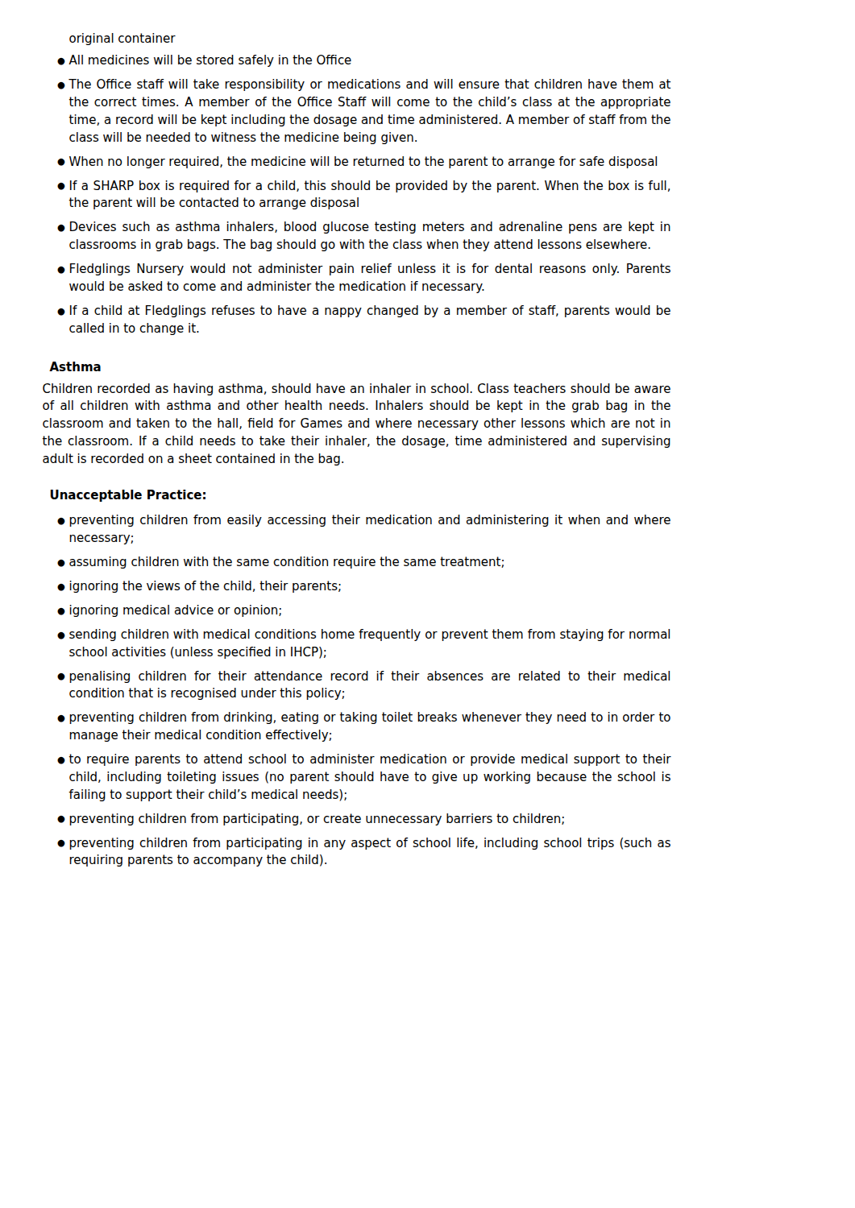original container
All medicines will be stored safely in the Office
The Office staff will take responsibility or medications and will ensure that children have them at the correct times. A member of the Office Staff will come to the child’s class at the appropriate time, a record will be kept including the dosage and time administered. A member of staff from the class will be needed to witness the medicine being given.
When no longer required, the medicine will be returned to the parent to arrange for safe disposal
If a SHARP box is required for a child, this should be provided by the parent. When the box is full, the parent will be contacted to arrange disposal
Devices such as asthma inhalers, blood glucose testing meters and adrenaline pens are kept in classrooms in grab bags. The bag should go with the class when they attend lessons elsewhere.
Fledglings Nursery would not administer pain relief unless it is for dental reasons only. Parents would be asked to come and administer the medication if necessary.
If a child at Fledglings refuses to have a nappy changed by a member of staff, parents would be called in to change it.
Asthma
Children recorded as having asthma, should have an inhaler in school. Class teachers should be aware of all children with asthma and other health needs. Inhalers should be kept in the grab bag in the classroom and taken to the hall, field for Games and where necessary other lessons which are not in the classroom. If a child needs to take their inhaler, the dosage, time administered and supervising adult is recorded on a sheet contained in the bag.
Unacceptable Practice:
preventing children from easily accessing their medication and administering it when and where necessary;
assuming children with the same condition require the same treatment;
ignoring the views of the child, their parents;
ignoring medical advice or opinion;
sending children with medical conditions home frequently or prevent them from staying for normal school activities (unless specified in IHCP);
penalising children for their attendance record if their absences are related to their medical condition that is recognised under this policy;
preventing children from drinking, eating or taking toilet breaks whenever they need to in order to manage their medical condition effectively;
to require parents to attend school to administer medication or provide medical support to their child, including toileting issues (no parent should have to give up working because the school is failing to support their child’s medical needs);
preventing children from participating, or create unnecessary barriers to children;
preventing children from participating in any aspect of school life, including school trips (such as requiring parents to accompany the child).